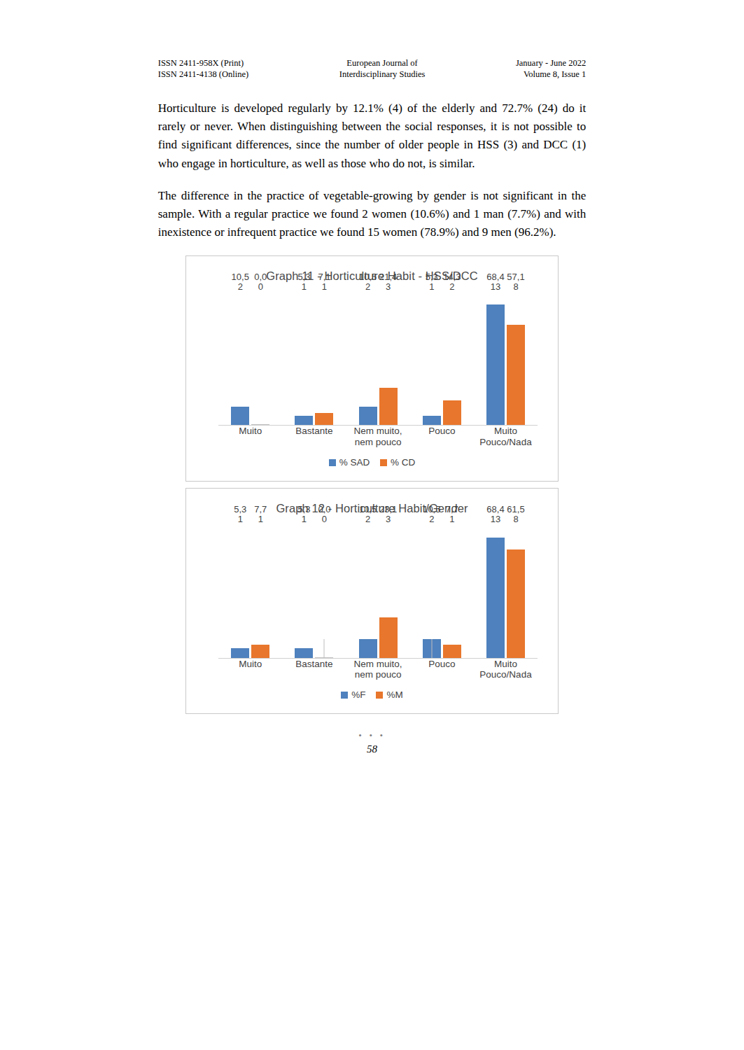ISSN 2411-958X (Print)
ISSN 2411-4138 (Online)
European Journal of
Interdisciplinary Studies
January - June 2022
Volume 8, Issue 1
Horticulture is developed regularly by 12.1% (4) of the elderly and 72.7% (24) do it rarely or never. When distinguishing between the social responses, it is not possible to find significant differences, since the number of older people in HSS (3) and DCC (1) who engage in horticulture, as well as those who do not, is similar.
The difference in the practice of vegetable-growing by gender is not significant in the sample. With a regular practice we found 2 women (10.6%) and 1 man (7.7%) and with inexistence or infrequent practice we found 15 women (78.9%) and 9 men (96.2%).
Graph 11 - Horticulture Habit - HSS/DCC
10,52
0,00
5,31
7,11
10,52
21,43
5,31
14,32
68,413
57,18
Muito
Bastante
Nem muito,
nem pouco
Pouco
Muito
Pouco/Nada
% SAD % CD
Graph 12 - Horticulture Habit/Gender
5,31
7,71
5,31
0,00
10,52
23,13
10,52
7,71
68,413
61,58
Muito
Bastante
Nem muito,
nem pouco
Pouco
Muito
Pouco/Nada
%F %M
• • •
58